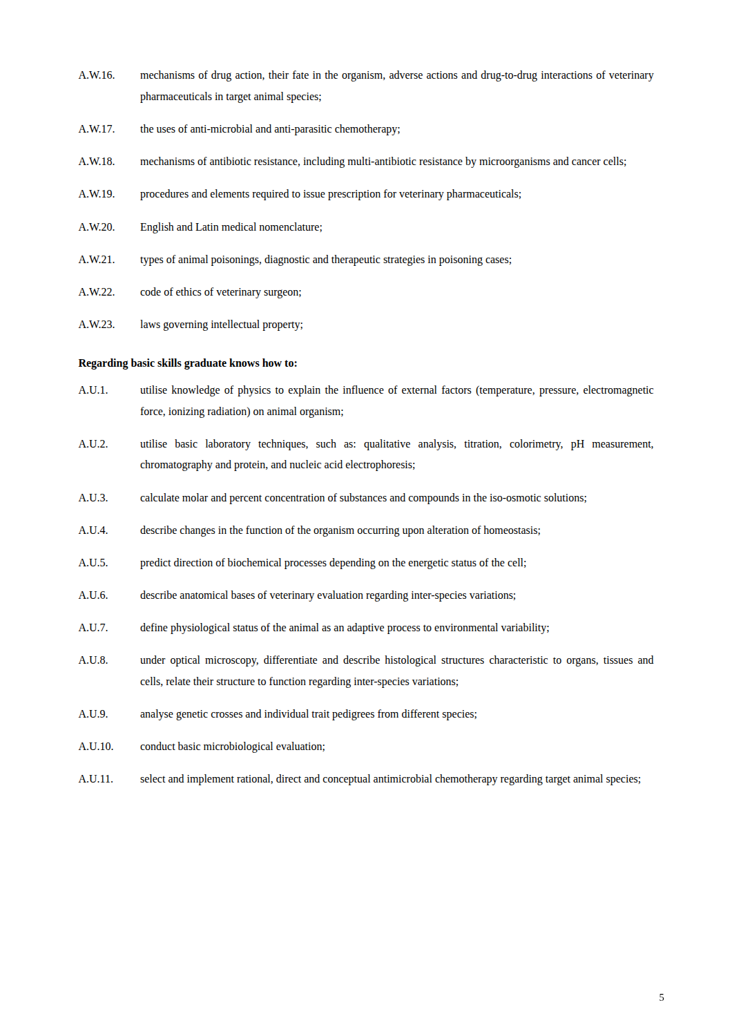A.W.16. mechanisms of drug action, their fate in the organism, adverse actions and drug-to-drug interactions of veterinary pharmaceuticals in target animal species;
A.W.17. the uses of anti-microbial and anti-parasitic chemotherapy;
A.W.18. mechanisms of antibiotic resistance, including multi-antibiotic resistance by microorganisms and cancer cells;
A.W.19. procedures and elements required to issue prescription for veterinary pharmaceuticals;
A.W.20. English and Latin medical nomenclature;
A.W.21. types of animal poisonings, diagnostic and therapeutic strategies in poisoning cases;
A.W.22. code of ethics of veterinary surgeon;
A.W.23. laws governing intellectual property;
Regarding basic skills graduate knows how to:
A.U.1. utilise knowledge of physics to explain the influence of external factors (temperature, pressure, electromagnetic force, ionizing radiation) on animal organism;
A.U.2. utilise basic laboratory techniques, such as: qualitative analysis, titration, colorimetry, pH measurement, chromatography and protein, and nucleic acid electrophoresis;
A.U.3. calculate molar and percent concentration of substances and compounds in the iso-osmotic solutions;
A.U.4. describe changes in the function of the organism occurring upon alteration of homeostasis;
A.U.5. predict direction of biochemical processes depending on the energetic status of the cell;
A.U.6. describe anatomical bases of veterinary evaluation regarding inter-species variations;
A.U.7. define physiological status of the animal as an adaptive process to environmental variability;
A.U.8. under optical microscopy, differentiate and describe histological structures characteristic to organs, tissues and cells, relate their structure to function regarding inter-species variations;
A.U.9. analyse genetic crosses and individual trait pedigrees from different species;
A.U.10. conduct basic microbiological evaluation;
A.U.11. select and implement rational, direct and conceptual antimicrobial chemotherapy regarding target animal species;
5